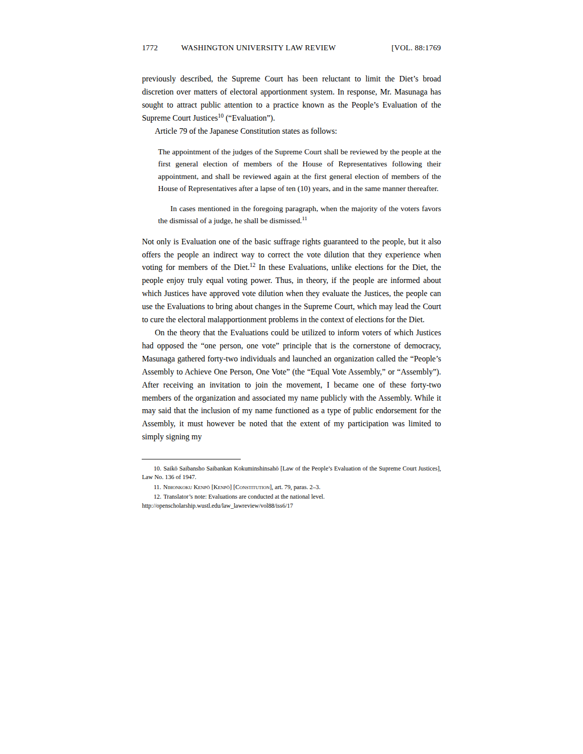1772 WASHINGTON UNIVERSITY LAW REVIEW [VOL. 88:1769
previously described, the Supreme Court has been reluctant to limit the Diet’s broad discretion over matters of electoral apportionment system. In response, Mr. Masunaga has sought to attract public attention to a practice known as the People’s Evaluation of the Supreme Court Justices10 (“Evaluation”).
Article 79 of the Japanese Constitution states as follows:
The appointment of the judges of the Supreme Court shall be reviewed by the people at the first general election of members of the House of Representatives following their appointment, and shall be reviewed again at the first general election of members of the House of Representatives after a lapse of ten (10) years, and in the same manner thereafter.
In cases mentioned in the foregoing paragraph, when the majority of the voters favors the dismissal of a judge, he shall be dismissed.11
Not only is Evaluation one of the basic suffrage rights guaranteed to the people, but it also offers the people an indirect way to correct the vote dilution that they experience when voting for members of the Diet.12 In these Evaluations, unlike elections for the Diet, the people enjoy truly equal voting power. Thus, in theory, if the people are informed about which Justices have approved vote dilution when they evaluate the Justices, the people can use the Evaluations to bring about changes in the Supreme Court, which may lead the Court to cure the electoral malapportionment problems in the context of elections for the Diet.
On the theory that the Evaluations could be utilized to inform voters of which Justices had opposed the “one person, one vote” principle that is the cornerstone of democracy, Masunaga gathered forty-two individuals and launched an organization called the “People’s Assembly to Achieve One Person, One Vote” (the “Equal Vote Assembly,” or “Assembly”). After receiving an invitation to join the movement, I became one of these forty-two members of the organization and associated my name publicly with the Assembly. While it may said that the inclusion of my name functioned as a type of public endorsement for the Assembly, it must however be noted that the extent of my participation was limited to simply signing my
10. Saikō Saibansho Saibankan Kokuminshinsahō [Law of the People’s Evaluation of the Supreme Court Justices], Law No. 136 of 1947.
11. Nihonkoku Kenpō [Kenpō] [Constitution], art. 79, paras. 2–3.
12. Translator’s note: Evaluations are conducted at the national level.
http://openscholarship.wustl.edu/law_lawreview/vol88/iss6/17